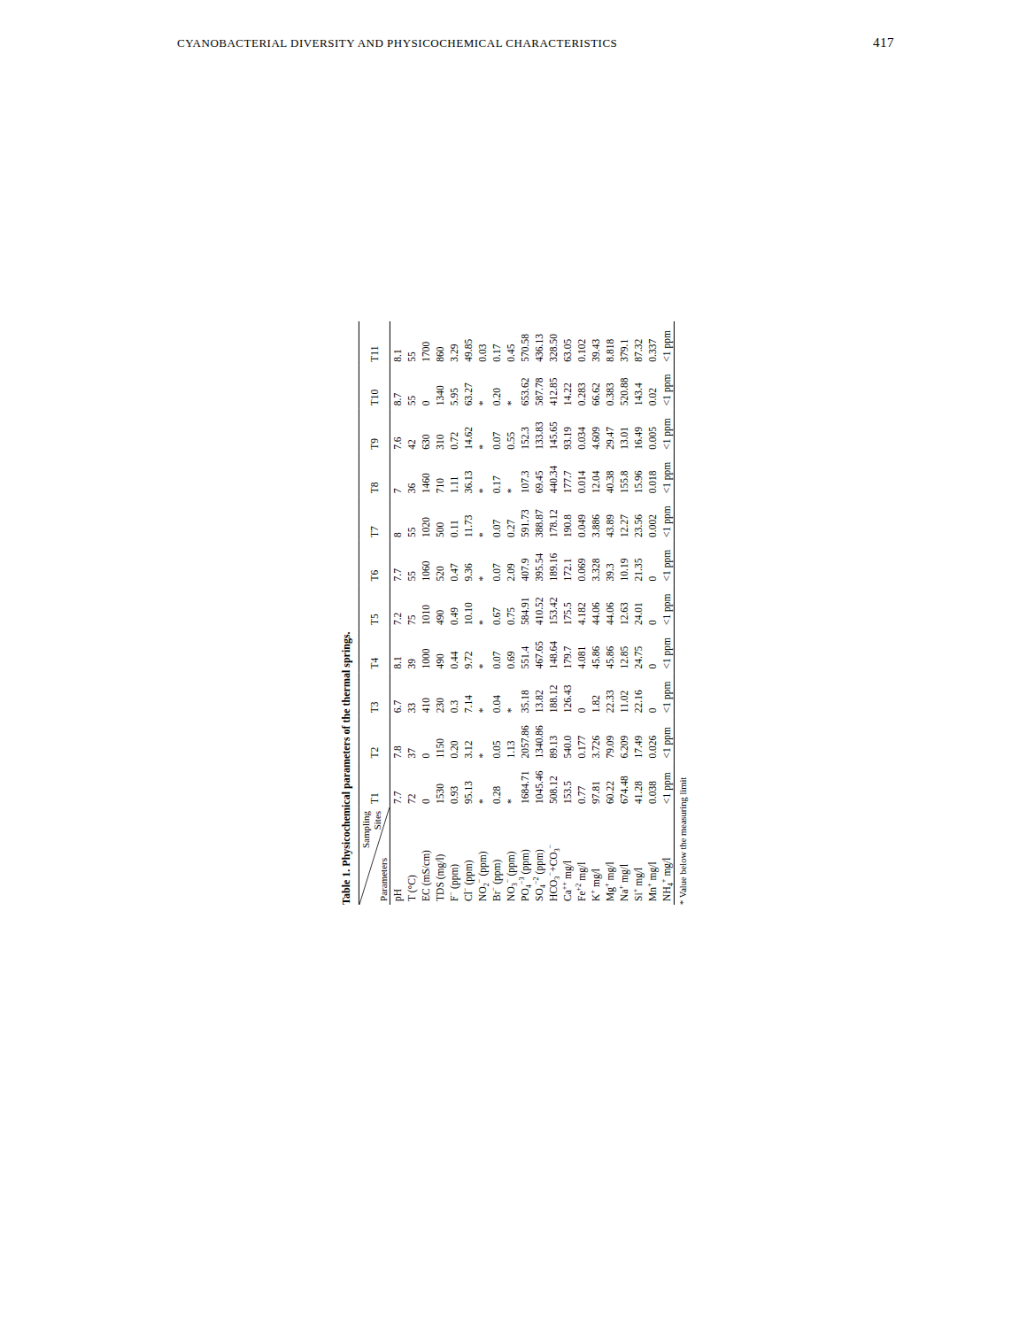Cyanobacterial diversity and physicochemical characteristics 417
Table 1. Physicochemical parameters of the thermal springs.
| Sampling Sites Parameters | T1 | T2 | T3 | T4 | T5 | T6 | T7 | T8 | T9 | T10 | T11 |
| --- | --- | --- | --- | --- | --- | --- | --- | --- | --- | --- | --- |
| pH | 7.7 | 7.8 | 6.7 | 8.1 | 7.2 | 7.7 | 8 | 7 | 7.6 | 8.7 | 8.1 |
| T (°C) | 72 | 37 | 33 | 39 | 75 | 55 | 55 | 36 | 42 | 55 | 55 |
| EC (mS/cm) | 0 | 0 | 410 | 1000 | 1010 | 1060 | 1020 | 1460 | 630 | 0 | 1700 |
| TDS (mg/l) | 1530 | 1150 | 230 | 490 | 490 | 520 | 500 | 710 | 310 | 1340 | 860 |
| F − (ppm) | 0.93 | 0.20 | 0.3 | 0.44 | 0.49 | 0.47 | 0.11 | 1.11 | 0.72 | 5.95 | 3.29 |
| Cl − (ppm) | 95.13 | 3.12 | 7.14 | 9.72 | 10.10 | 9.36 | 11.73 | 36.13 | 14.62 | 63.27 | 49.85 |
| NO 2 − (ppm) | * | * | * | * | * | * | * | * | * | * | 0.03 |
| Br − (ppm) | 0.28 | 0.05 | 0.04 | 0.07 | 0.67 | 0.07 | 0.07 | 0.17 | 0.07 | 0.20 | 0.17 |
| NO 3 − (ppm) | * | 1.13 | * | 0.69 | 0.75 | 2.09 | 0.27 | * | 0.55 | * | 0.45 |
| PO 4 −3 (ppm) | 1684.71 | 2057.86 | 35.18 | 551.4 | 584.91 | 407.9 | 591.73 | 107.3 | 152.3 | 653.62 | 570.58 |
| SO 4 −2 (ppm) | 1045.46 | 1340.86 | 13.82 | 467.65 | 410.52 | 395.54 | 388.87 | 69.45 | 133.83 | 587.78 | 436.13 |
| HCO 3 − +CO 3 − | 508.12 | 89.13 | 188.12 | 148.64 | 153.42 | 189.16 | 178.12 | 440.34 | 145.65 | 412.85 | 328.50 |
| Ca ++ mg/l | 153.5 | 540.0 | 126.43 | 179.7 | 175.5 | 172.1 | 190.8 | 177.7 | 93.19 | 14.22 | 63.05 |
| Fe +2 mg/l | 0.77 | 0.177 | 0 | 4.081 | 4.182 | 0.069 | 0.049 | 0.014 | 0.034 | 0.283 | 0.102 |
| K + mg/l | 97.81 | 3.726 | 1.82 | 45.86 | 44.06 | 3.328 | 3.886 | 12.04 | 4.609 | 66.62 | 39.43 |
| Mg + mg/l | 60.22 | 79.09 | 22.33 | 45.86 | 44.06 | 39.3 | 43.89 | 40.38 | 29.47 | 0.383 | 8.818 |
| Na + mg/l | 674.48 | 6.209 | 11.02 | 12.85 | 12.63 | 10.19 | 12.27 | 155.8 | 13.01 | 520.88 | 379.1 |
| Si + mg/l | 41.28 | 17.49 | 22.16 | 24.75 | 24.01 | 21.35 | 23.56 | 15.96 | 16.49 | 143.4 | 87.32 |
| Mn + mg/l | 0.038 | 0.026 | 0 | 0 | 0 | 0 | 0.002 | 0.018 | 0.005 | 0.02 | 0.337 |
| NH 4 + mg/l | <1 ppm | <1 ppm | <1 ppm | <1 ppm | <1 ppm | <1 ppm | <1 ppm | <1 ppm | <1 ppm | <1 ppm | <1 ppm |
* Value below the measuring limit